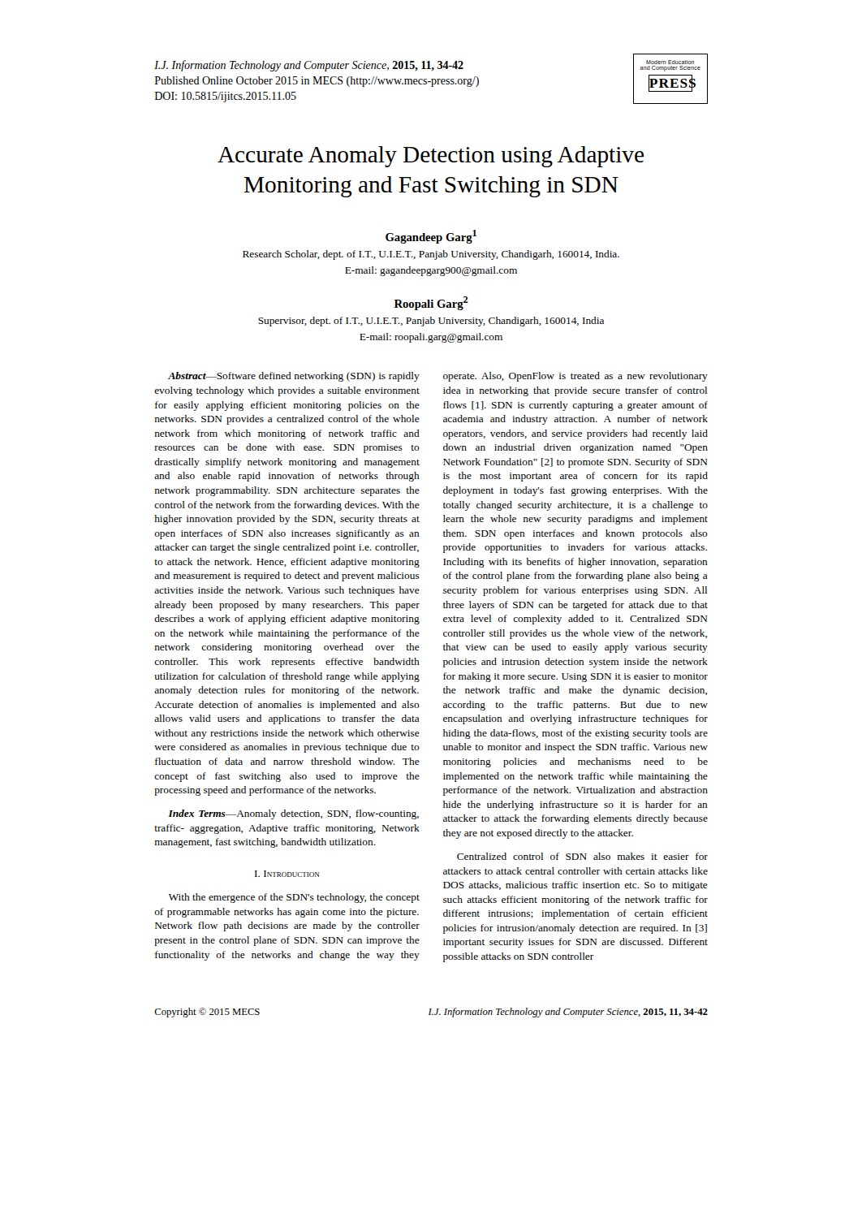Modern Education
and Computer Science PRESS
I.J. Information Technology and Computer Science, 2015, 11, 34-42
Published Online October 2015 in MECS (http://www.mecs-press.org/)
DOI: 10.5815/ijitcs.2015.11.05
Accurate Anomaly Detection using Adaptive
Monitoring and Fast Switching in SDN
Gagandeep Garg1
Research Scholar, dept. of I.T., U.I.E.T., Panjab University, Chandigarh, 160014, India.
E-mail: gagandeepgarg900@gmail.com
Roopali Garg2
Supervisor, dept. of I.T., U.I.E.T., Panjab University, Chandigarh, 160014, India
E-mail: roopali.garg@gmail.com
Abstract—Software defined networking (SDN) is rapidly evolving technology which provides a suitable environment for easily applying efficient monitoring policies on the networks. SDN provides a centralized control of the whole network from which monitoring of network traffic and resources can be done with ease. SDN promises to drastically simplify network monitoring and management and also enable rapid innovation of networks through network programmability. SDN architecture separates the control of the network from the forwarding devices. With the higher innovation provided by the SDN, security threats at open interfaces of SDN also increases significantly as an attacker can target the single centralized point i.e. controller, to attack the network. Hence, efficient adaptive monitoring and measurement is required to detect and prevent malicious activities inside the network. Various such techniques have already been proposed by many researchers. This paper describes a work of applying efficient adaptive monitoring on the network while maintaining the performance of the network considering monitoring overhead over the controller. This work represents effective bandwidth utilization for calculation of threshold range while applying anomaly detection rules for monitoring of the network. Accurate detection of anomalies is implemented and also allows valid users and applications to transfer the data without any restrictions inside the network which otherwise were considered as anomalies in previous technique due to fluctuation of data and narrow threshold window. The concept of fast switching also used to improve the processing speed and performance of the networks.
Index Terms—Anomaly detection, SDN, flow-counting, traffic- aggregation, Adaptive traffic monitoring, Network management, fast switching, bandwidth utilization.
I. Introduction
With the emergence of the SDN's technology, the concept of programmable networks has again come into the picture. Network flow path decisions are made by the controller present in the control plane of SDN. SDN can improve the functionality of the networks and change the way they operate. Also, OpenFlow is treated as a new revolutionary idea in networking that provide secure transfer of control flows [1]. SDN is currently capturing a greater amount of academia and industry attraction. A number of network operators, vendors, and service providers had recently laid down an industrial driven organization named "Open Network Foundation" [2] to promote SDN. Security of SDN is the most important area of concern for its rapid deployment in today's fast growing enterprises. With the totally changed security architecture, it is a challenge to learn the whole new security paradigms and implement them. SDN open interfaces and known protocols also provide opportunities to invaders for various attacks. Including with its benefits of higher innovation, separation of the control plane from the forwarding plane also being a security problem for various enterprises using SDN. All three layers of SDN can be targeted for attack due to that extra level of complexity added to it. Centralized SDN controller still provides us the whole view of the network, that view can be used to easily apply various security policies and intrusion detection system inside the network for making it more secure. Using SDN it is easier to monitor the network traffic and make the dynamic decision, according to the traffic patterns. But due to new encapsulation and overlying infrastructure techniques for hiding the data-flows, most of the existing security tools are unable to monitor and inspect the SDN traffic. Various new monitoring policies and mechanisms need to be implemented on the network traffic while maintaining the performance of the network. Virtualization and abstraction hide the underlying infrastructure so it is harder for an attacker to attack the forwarding elements directly because they are not exposed directly to the attacker.
Centralized control of SDN also makes it easier for attackers to attack central controller with certain attacks like DOS attacks, malicious traffic insertion etc. So to mitigate such attacks efficient monitoring of the network traffic for different intrusions; implementation of certain efficient policies for intrusion/anomaly detection are required. In [3] important security issues for SDN are discussed. Different possible attacks on SDN controller
Copyright © 2015 MECS
I.J. Information Technology and Computer Science, 2015, 11, 34-42